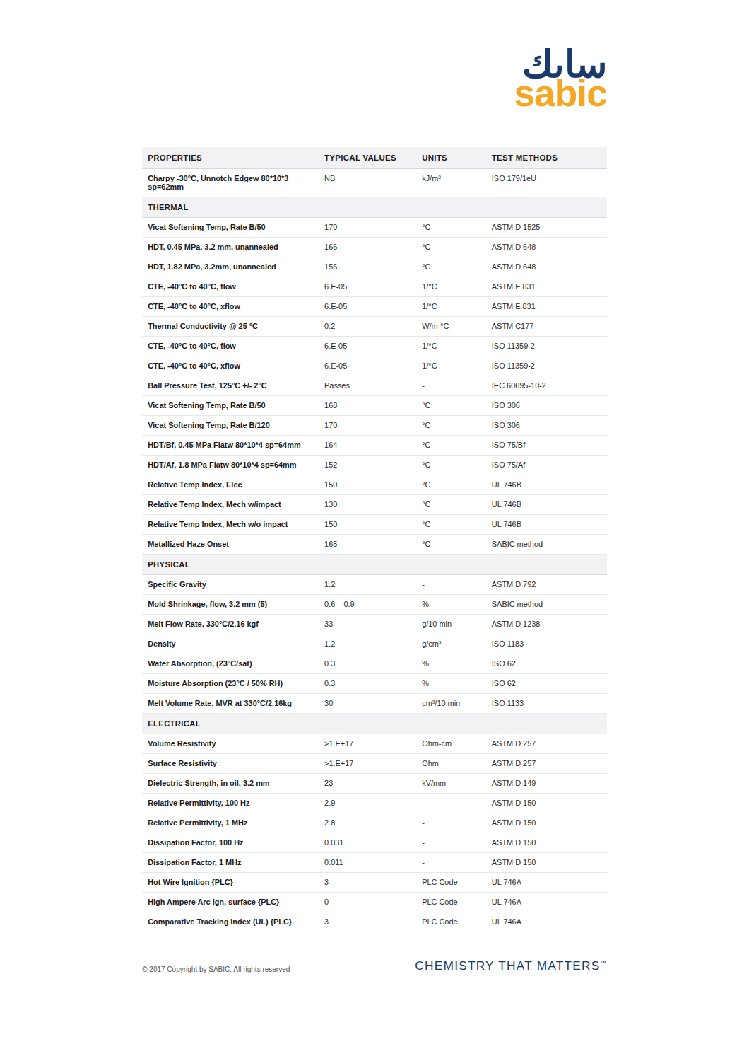سابك
sabic
| PROPERTIES | TYPICAL VALUES | UNITS | TEST METHODS |
| --- | --- | --- | --- |
| Charpy -30°C, Unnotch Edgew 80*10*3 sp=62mm | NB | kJ/m² | ISO 179/1eU |
| THERMAL |
| Vicat Softening Temp, Rate B/50 | 170 | °C | ASTM D 1525 |
| HDT, 0.45 MPa, 3.2 mm, unannealed | 166 | °C | ASTM D 648 |
| HDT, 1.82 MPa, 3.2mm, unannealed | 156 | °C | ASTM D 648 |
| CTE, -40°C to 40°C, flow | 6.E-05 | 1/°C | ASTM E 831 |
| CTE, -40°C to 40°C, xflow | 6.E-05 | 1/°C | ASTM E 831 |
| Thermal Conductivity @ 25 °C | 0.2 | W/m-°C | ASTM C177 |
| CTE, -40°C to 40°C, flow | 6.E-05 | 1/°C | ISO 11359-2 |
| CTE, -40°C to 40°C, xflow | 6.E-05 | 1/°C | ISO 11359-2 |
| Ball Pressure Test, 125°C +/- 2°C | Passes | - | IEC 60695-10-2 |
| Vicat Softening Temp, Rate B/50 | 168 | °C | ISO 306 |
| Vicat Softening Temp, Rate B/120 | 170 | °C | ISO 306 |
| HDT/Bf, 0.45 MPa Flatw 80*10*4 sp=64mm | 164 | °C | ISO 75/Bf |
| HDT/Af, 1.8 MPa Flatw 80*10*4 sp=64mm | 152 | °C | ISO 75/Af |
| Relative Temp Index, Elec | 150 | °C | UL 746B |
| Relative Temp Index, Mech w/impact | 130 | °C | UL 746B |
| Relative Temp Index, Mech w/o impact | 150 | °C | UL 746B |
| Metallized Haze Onset | 165 | °C | SABIC method |
| PHYSICAL |
| Specific Gravity | 1.2 | - | ASTM D 792 |
| Mold Shrinkage, flow, 3.2 mm (5) | 0.6 – 0.9 | % | SABIC method |
| Melt Flow Rate, 330°C/2.16 kgf | 33 | g/10 min | ASTM D 1238 |
| Density | 1.2 | g/cm³ | ISO 1183 |
| Water Absorption, (23°C/sat) | 0.3 | % | ISO 62 |
| Moisture Absorption (23°C / 50% RH) | 0.3 | % | ISO 62 |
| Melt Volume Rate, MVR at 330°C/2.16kg | 30 | cm³/10 min | ISO 1133 |
| ELECTRICAL |
| Volume Resistivity | >1.E+17 | Ohm-cm | ASTM D 257 |
| Surface Resistivity | >1.E+17 | Ohm | ASTM D 257 |
| Dielectric Strength, in oil, 3.2 mm | 23 | kV/mm | ASTM D 149 |
| Relative Permittivity, 100 Hz | 2.9 | - | ASTM D 150 |
| Relative Permittivity, 1 MHz | 2.8 | - | ASTM D 150 |
| Dissipation Factor, 100 Hz | 0.031 | - | ASTM D 150 |
| Dissipation Factor, 1 MHz | 0.011 | - | ASTM D 150 |
| Hot Wire Ignition {PLC} | 3 | PLC Code | UL 746A |
| High Ampere Arc Ign, surface {PLC} | 0 | PLC Code | UL 746A |
| Comparative Tracking Index (UL) {PLC} | 3 | PLC Code | UL 746A |
© 2017 Copyright by SABIC. All rights reserved
CHEMISTRY THAT MATTERS™